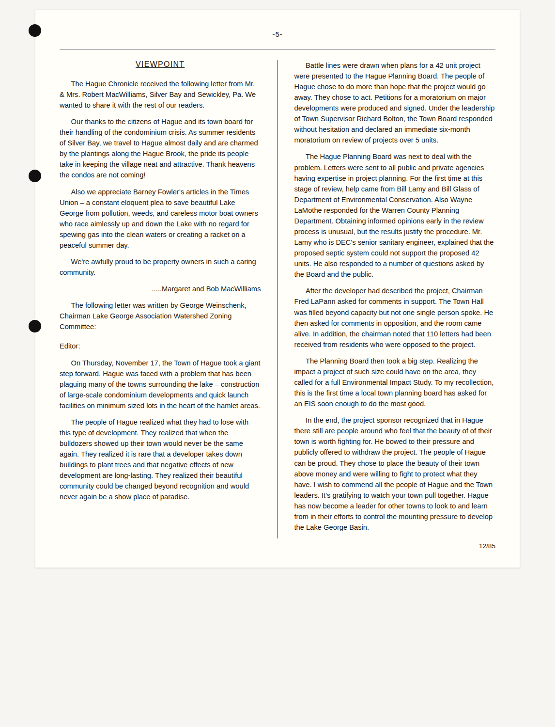-5-
VIEWPOINT
The Hague Chronicle received the following letter from Mr. & Mrs. Robert MacWilliams, Silver Bay and Sewickley, Pa. We wanted to share it with the rest of our readers.
Our thanks to the citizens of Hague and its town board for their handling of the condominium crisis. As summer residents of Silver Bay, we travel to Hague almost daily and are charmed by the plantings along the Hague Brook, the pride its people take in keeping the village neat and attractive. Thank heavens the condos are not coming!
Also we appreciate Barney Fowler's articles in the Times Union – a constant eloquent plea to save beautiful Lake George from pollution, weeds, and careless motor boat owners who race aimlessly up and down the Lake with no regard for spewing gas into the clean waters or creating a racket on a peaceful summer day.
We're awfully proud to be property owners in such a caring community.
.....Margaret and Bob MacWilliams
The following letter was written by George Weinschenk, Chairman Lake George Association Watershed Zoning Committee:
Editor:
On Thursday, November 17, the Town of Hague took a giant step forward. Hague was faced with a problem that has been plaguing many of the towns surrounding the lake – construction of large-scale condominium developments and quick launch facilities on minimum sized lots in the heart of the hamlet areas.
The people of Hague realized what they had to lose with this type of development. They realized that when the bulldozers showed up their town would never be the same again. They realized it is rare that a developer takes down buildings to plant trees and that negative effects of new development are long-lasting. They realized their beautiful community could be changed beyond recognition and would never again be a show place of paradise.
Battle lines were drawn when plans for a 42 unit project were presented to the Hague Planning Board. The people of Hague chose to do more than hope that the project would go away. They chose to act. Petitions for a moratorium on major developments were produced and signed. Under the leadership of Town Supervisor Richard Bolton, the Town Board responded without hesitation and declared an immediate six-month moratorium on review of projects over 5 units.
The Hague Planning Board was next to deal with the problem. Letters were sent to all public and private agencies having expertise in project planning. For the first time at this stage of review, help came from Bill Lamy and Bill Glass of Department of Environmental Conservation. Also Wayne LaMothe responded for the Warren County Planning Department. Obtaining informed opinions early in the review process is unusual, but the results justify the procedure. Mr. Lamy who is DEC's senior sanitary engineer, explained that the proposed septic system could not support the proposed 42 units. He also responded to a number of questions asked by the Board and the public.
After the developer had described the project, Chairman Fred LaPann asked for comments in support. The Town Hall was filled beyond capacity but not one single person spoke. He then asked for comments in opposition, and the room came alive. In addition, the chairman noted that 110 letters had been received from residents who were opposed to the project.
The Planning Board then took a big step. Realizing the impact a project of such size could have on the area, they called for a full Environmental Impact Study. To my recollection, this is the first time a local town planning board has asked for an EIS soon enough to do the most good.
In the end, the project sponsor recognized that in Hague there still are people around who feel that the beauty of of their town is worth fighting for. He bowed to their pressure and publicly offered to withdraw the project. The people of Hague can be proud. They chose to place the beauty of their town above money and were willing to fight to protect what they have. I wish to commend all the people of Hague and the Town leaders. It's gratifying to watch your town pull together. Hague has now become a leader for other towns to look to and learn from in their efforts to control the mounting pressure to develop the Lake George Basin.
12/85